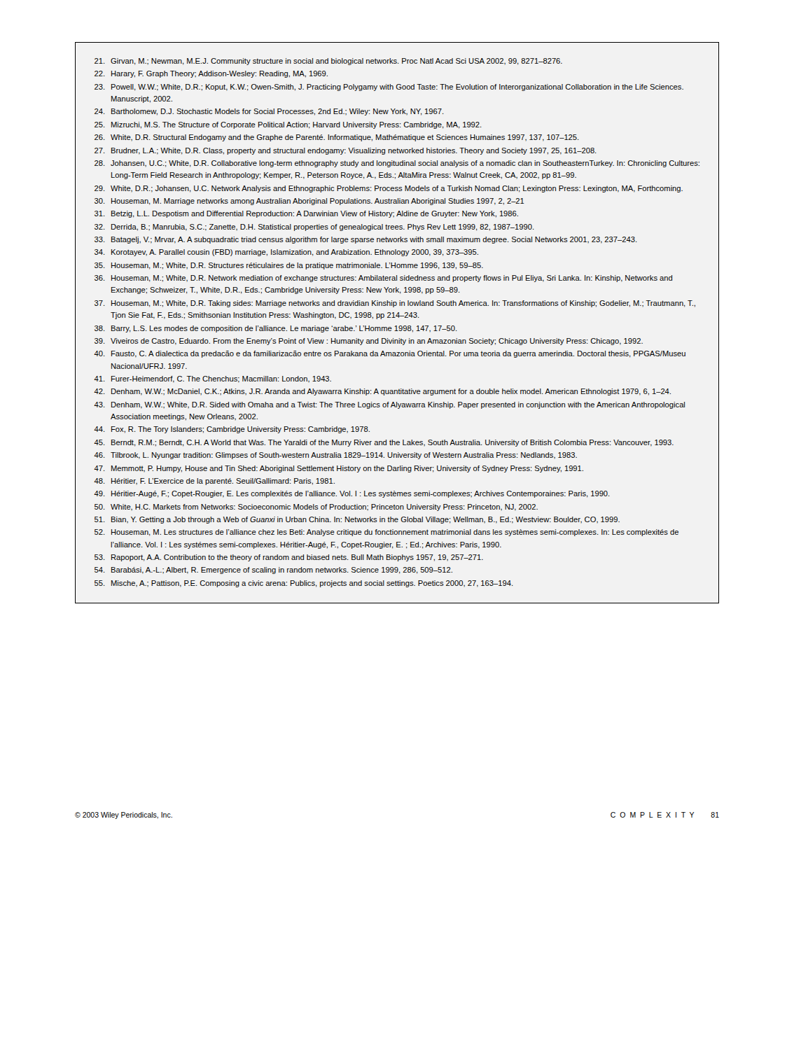21. Girvan, M.; Newman, M.E.J. Community structure in social and biological networks. Proc Natl Acad Sci USA 2002, 99, 8271–8276.
22. Harary, F. Graph Theory; Addison-Wesley: Reading, MA, 1969.
23. Powell, W.W.; White, D.R.; Koput, K.W.; Owen-Smith, J. Practicing Polygamy with Good Taste: The Evolution of Interorganizational Collaboration in the Life Sciences. Manuscript, 2002.
24. Bartholomew, D.J. Stochastic Models for Social Processes, 2nd Ed.; Wiley: New York, NY, 1967.
25. Mizruchi, M.S. The Structure of Corporate Political Action; Harvard University Press: Cambridge, MA, 1992.
26. White, D.R. Structural Endogamy and the Graphe de Parenté. Informatique, Mathématique et Sciences Humaines 1997, 137, 107–125.
27. Brudner, L.A.; White, D.R. Class, property and structural endogamy: Visualizing networked histories. Theory and Society 1997, 25, 161–208.
28. Johansen, U.C.; White, D.R. Collaborative long-term ethnography study and longitudinal social analysis of a nomadic clan in SoutheasternTurkey. In: Chronicling Cultures: Long-Term Field Research in Anthropology; Kemper, R., Peterson Royce, A., Eds.; AltaMira Press: Walnut Creek, CA, 2002, pp 81–99.
29. White, D.R.; Johansen, U.C. Network Analysis and Ethnographic Problems: Process Models of a Turkish Nomad Clan; Lexington Press: Lexington, MA, Forthcoming.
30. Houseman, M. Marriage networks among Australian Aboriginal Populations. Australian Aboriginal Studies 1997, 2, 2–21
31. Betzig, L.L. Despotism and Differential Reproduction: A Darwinian View of History; Aldine de Gruyter: New York, 1986.
32. Derrida, B.; Manrubia, S.C.; Zanette, D.H. Statistical properties of genealogical trees. Phys Rev Lett 1999, 82, 1987–1990.
33. Batagelj, V.; Mrvar, A. A subquadratic triad census algorithm for large sparse networks with small maximum degree. Social Networks 2001, 23, 237–243.
34. Korotayev, A. Parallel cousin (FBD) marriage, Islamization, and Arabization. Ethnology 2000, 39, 373–395.
35. Houseman, M.; White, D.R. Structures réticulaires de la pratique matrimoniale. L’Homme 1996, 139, 59–85.
36. Houseman, M.; White, D.R. Network mediation of exchange structures: Ambilateral sidedness and property flows in Pul Eliya, Sri Lanka. In: Kinship, Networks and Exchange; Schweizer, T., White, D.R., Eds.; Cambridge University Press: New York, 1998, pp 59–89.
37. Houseman, M.; White, D.R. Taking sides: Marriage networks and dravidian Kinship in lowland South America. In: Transformations of Kinship; Godelier, M.; Trautmann, T., Tjon Sie Fat, F., Eds.; Smithsonian Institution Press: Washington, DC, 1998, pp 214–243.
38. Barry, L.S. Les modes de composition de l’alliance. Le mariage ‘arabe.’ L’Homme 1998, 147, 17–50.
39. Viveiros de Castro, Eduardo. From the Enemy’s Point of View : Humanity and Divinity in an Amazonian Society; Chicago University Press: Chicago, 1992.
40. Fausto, C. A dialectica da predacão e da familiarizacão entre os Parakana da Amazonia Oriental. Por uma teoria da guerra amerindia. Doctoral thesis, PPGAS/Museu Nacional/UFRJ. 1997.
41. Furer-Heimendorf, C. The Chenchus; Macmillan: London, 1943.
42. Denham, W.W.; McDaniel, C.K.; Atkins, J.R. Aranda and Alyawarra Kinship: A quantitative argument for a double helix model. American Ethnologist 1979, 6, 1–24.
43. Denham, W.W.; White, D.R. Sided with Omaha and a Twist: The Three Logics of Alyawarra Kinship. Paper presented in conjunction with the American Anthropological Association meetings, New Orleans, 2002.
44. Fox, R. The Tory Islanders; Cambridge University Press: Cambridge, 1978.
45. Berndt, R.M.; Berndt, C.H. A World that Was. The Yaraldi of the Murry River and the Lakes, South Australia. University of British Colombia Press: Vancouver, 1993.
46. Tilbrook, L. Nyungar tradition: Glimpses of South-western Australia 1829–1914. University of Western Australia Press: Nedlands, 1983.
47. Memmott, P. Humpy, House and Tin Shed: Aboriginal Settlement History on the Darling River; University of Sydney Press: Sydney, 1991.
48. Héritier, F. L’Exercice de la parenté. Seuil/Gallimard: Paris, 1981.
49. Héritier-Augé, F.; Copet-Rougier, E. Les complexités de l’alliance. Vol. I : Les systèmes semi-complexes; Archives Contemporaines: Paris, 1990.
50. White, H.C. Markets from Networks: Socioeconomic Models of Production; Princeton University Press: Princeton, NJ, 2002.
51. Bian, Y. Getting a Job through a Web of Guanxi in Urban China. In: Networks in the Global Village; Wellman, B., Ed.; Westview: Boulder, CO, 1999.
52. Houseman, M. Les structures de l’alliance chez les Beti: Analyse critique du fonctionnement matrimonial dans les systèmes semi-complexes. In: Les complexités de l’alliance. Vol. I : Les systémes semi-complexes. Héritier-Augé, F., Copet-Rougier, E. ; Ed.; Archives: Paris, 1990.
53. Rapoport, A.A. Contribution to the theory of random and biased nets. Bull Math Biophys 1957, 19, 257–271.
54. Barabási, A.-L.; Albert, R. Emergence of scaling in random networks. Science 1999, 286, 509–512.
55. Mische, A.; Pattison, P.E. Composing a civic arena: Publics, projects and social settings. Poetics 2000, 27, 163–194.
© 2003 Wiley Periodicals, Inc.
C O M P L E X I T Y 81